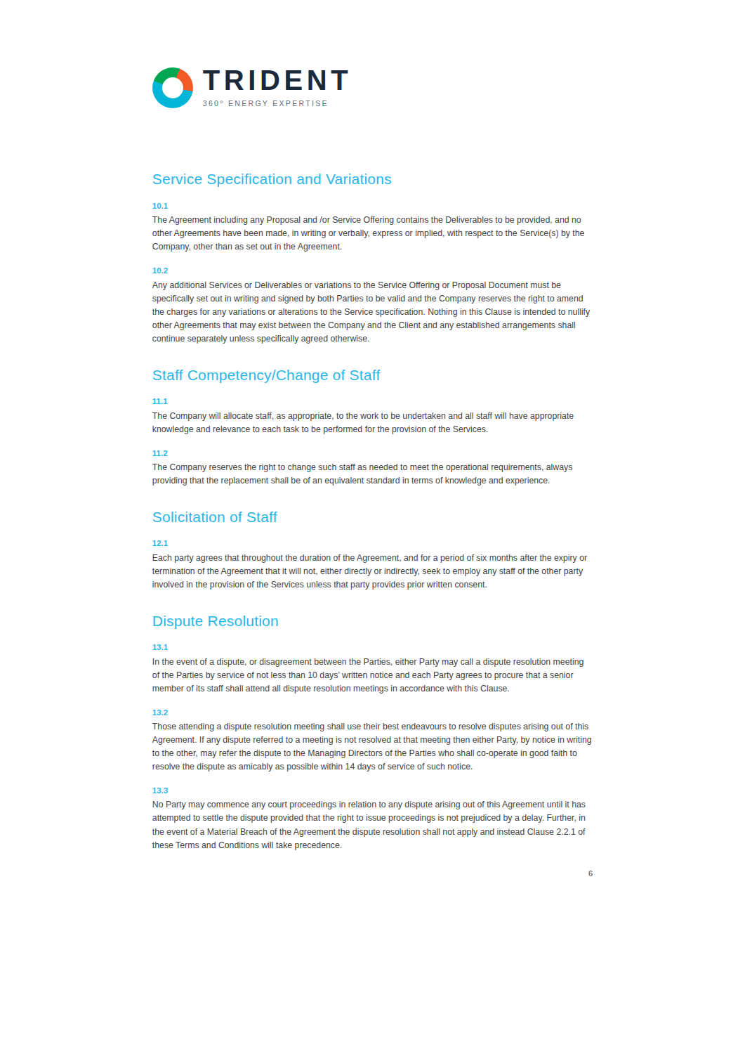TRIDENT
360° ENERGY EXPERTISE
Service Specification and Variations
10.1
The Agreement including any Proposal and /or Service Offering contains the Deliverables to be provided, and no other Agreements have been made, in writing or verbally, express or implied, with respect to the Service(s) by the Company, other than as set out in the Agreement.
10.2
Any additional Services or Deliverables or variations to the Service Offering or Proposal Document must be specifically set out in writing and signed by both Parties to be valid and the Company reserves the right to amend the charges for any variations or alterations to the Service specification. Nothing in this Clause is intended to nullify other Agreements that may exist between the Company and the Client and any established arrangements shall continue separately unless specifically agreed otherwise.
Staff Competency/Change of Staff
11.1
The Company will allocate staff, as appropriate, to the work to be undertaken and all staff will have appropriate knowledge and relevance to each task to be performed for the provision of the Services.
11.2
The Company reserves the right to change such staff as needed to meet the operational requirements, always providing that the replacement shall be of an equivalent standard in terms of knowledge and experience.
Solicitation of Staff
12.1
Each party agrees that throughout the duration of the Agreement, and for a period of six months after the expiry or termination of the Agreement that it will not, either directly or indirectly, seek to employ any staff of the other party involved in the provision of the Services unless that party provides prior written consent.
Dispute Resolution
13.1
In the event of a dispute, or disagreement between the Parties, either Party may call a dispute resolution meeting of the Parties by service of not less than 10 days’ written notice and each Party agrees to procure that a senior member of its staff shall attend all dispute resolution meetings in accordance with this Clause.
13.2
Those attending a dispute resolution meeting shall use their best endeavours to resolve disputes arising out of this Agreement. If any dispute referred to a meeting is not resolved at that meeting then either Party, by notice in writing to the other, may refer the dispute to the Managing Directors of the Parties who shall co-operate in good faith to resolve the dispute as amicably as possible within 14 days of service of such notice.
13.3
No Party may commence any court proceedings in relation to any dispute arising out of this Agreement until it has attempted to settle the dispute provided that the right to issue proceedings is not prejudiced by a delay. Further, in the event of a Material Breach of the Agreement the dispute resolution shall not apply and instead Clause 2.2.1 of these Terms and Conditions will take precedence.
6